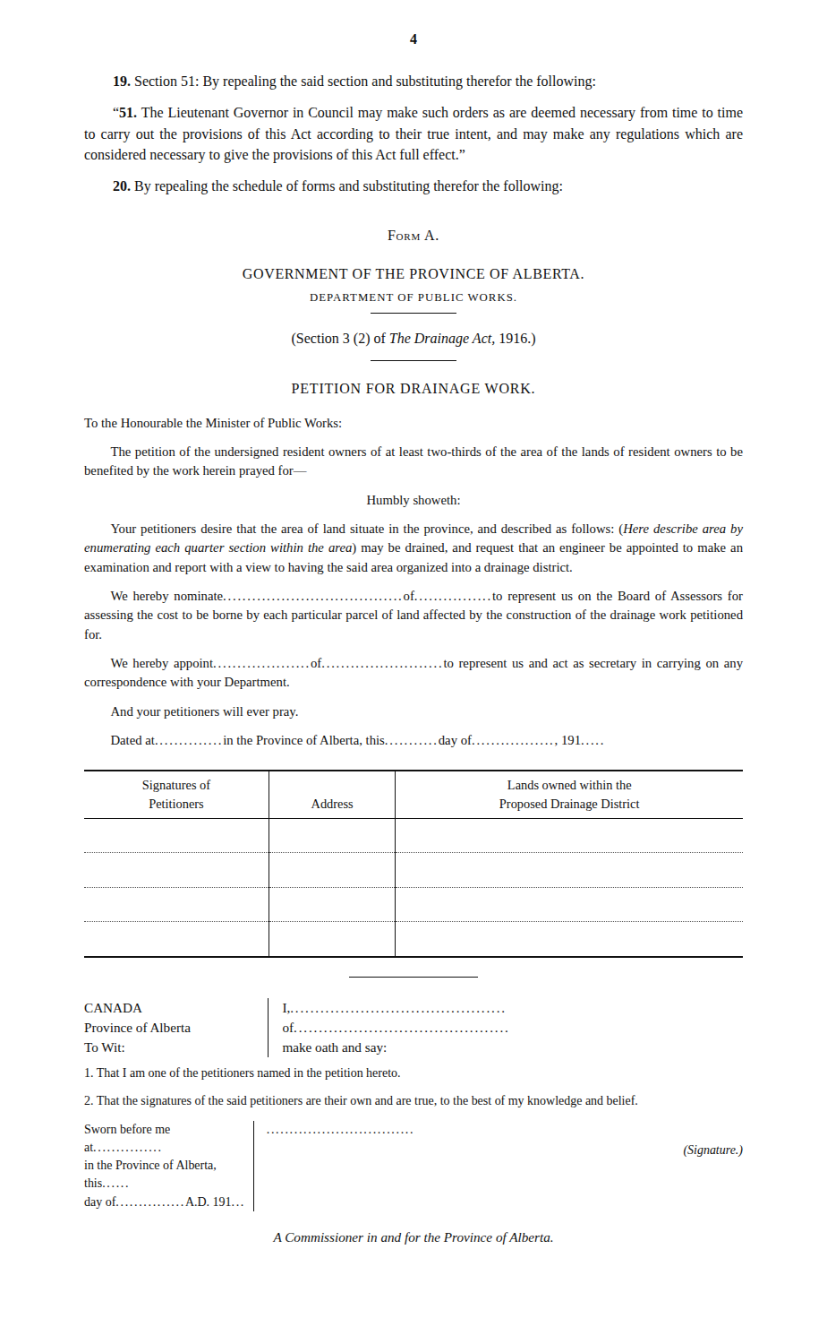4
19. Section 51: By repealing the said section and substituting therefor the following:
“51. The Lieutenant Governor in Council may make such orders as are deemed necessary from time to time to carry out the provisions of this Act according to their true intent, and may make any regulations which are considered necessary to give the provisions of this Act full effect.”
20. By repealing the schedule of forms and substituting therefor the following:
Form A.
Government of the Province of Alberta.
Department of Public Works.
(Section 3 (2) of The Drainage Act, 1916.)
Petition for Drainage Work.
To the Honourable the Minister of Public Works:
The petition of the undersigned resident owners of at least two-thirds of the area of the lands of resident owners to be benefited by the work herein prayed for—
Humbly showeth:
Your petitioners desire that the area of land situate in the province, and described as follows: (Here describe area by enumerating each quarter section within the area) may be drained, and request that an engineer be appointed to make an examination and report with a view to having the said area organized into a drainage district.
We hereby nominate..................................... of................ to represent us on the Board of Assessors for assessing the cost to be borne by each particular parcel of land affected by the construction of the drainage work petitioned for.
We hereby appoint.................... of......................... to represent us and act as secretary in carrying on any correspondence with your Department.
And your petitioners will ever pray.
Dated at.............. in the Province of Alberta, this........... day of................., 191.....
| Signatures of Petitioners | Address | Lands owned within the Proposed Drainage District |
| --- | --- | --- |
CANADA
Province of Alberta
To Wit:
I,...........................................
of...........................................
make oath and say:
1. That I am one of the petitioners named in the petition hereto.
2. That the signatures of the said petitioners are their own and are true, to the best of my knowledge and belief.
Sworn before me at...............
in the Province of Alberta, this......
day of............... A.D. 191...
................................
(Signature.)
A Commissioner in and for the Province of Alberta.